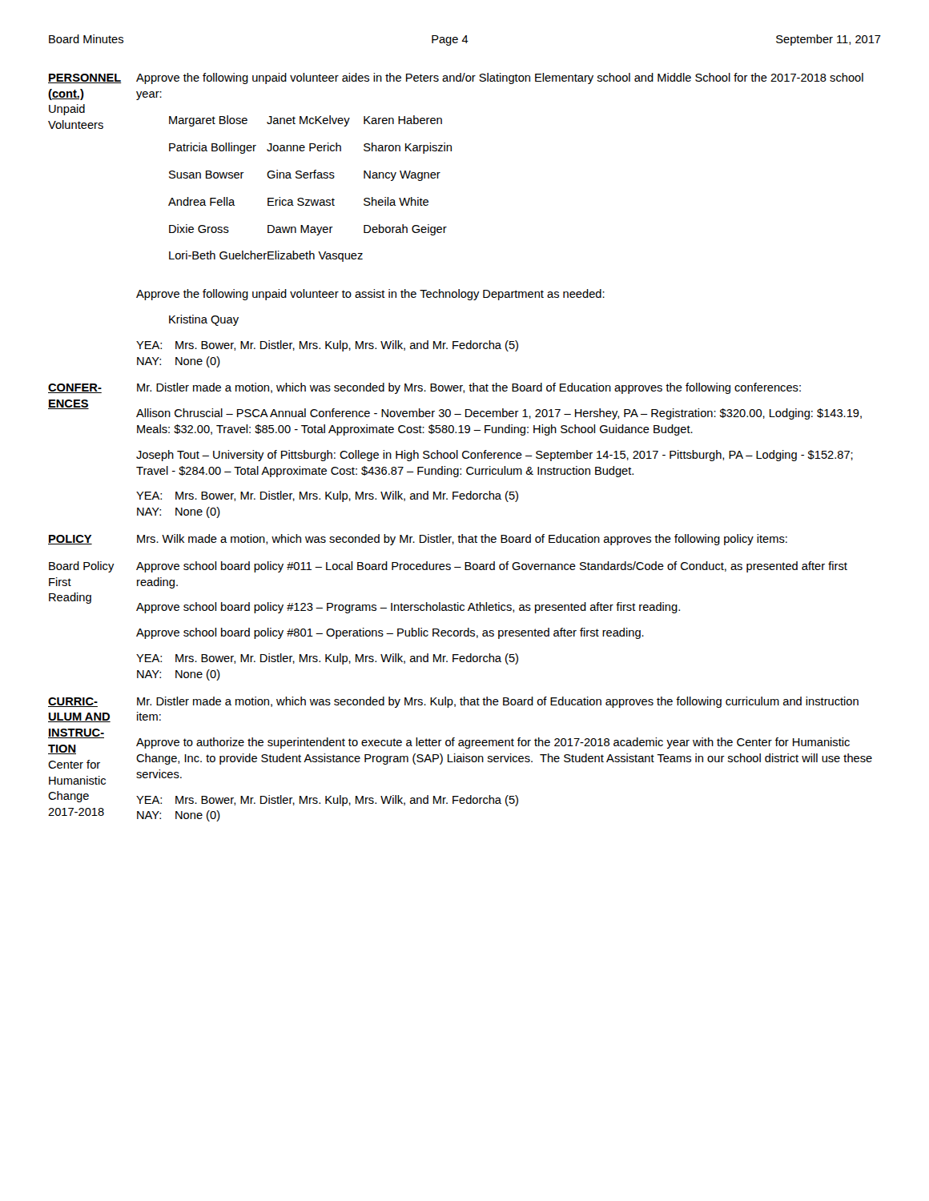Board Minutes
Page 4
September 11, 2017
| PERSONNEL (cont.) Unpaid Volunteers | Approve the following unpaid volunteer aides in the Peters and/or Slatington Elementary school and Middle School for the 2017-2018 school year: / Margaret Blose / Janet McKelvey / Karen Haberen / / Patricia Bollinger / Joanne Perich / Sharon Karpiszin / / Susan Bowser / Gina Serfass / Nancy Wagner / / Andrea Fella / Erica Szwast / Sheila White / / Dixie Gross / Dawn Mayer / Deborah Geiger / / Lori-Beth Guelcher / Elizabeth Vasquez / / Approve the following unpaid volunteer to assist in the Technology Department as needed: Kristina Quay YEA: Mrs. Bower, Mr. Distler, Mrs. Kulp, Mrs. Wilk, and Mr. Fedorcha (5) NAY: None (0) |
| CONFER- ENCES | Mr. Distler made a motion, which was seconded by Mrs. Bower, that the Board of Education approves the following conferences: Allison Chruscial – PSCA Annual Conference - November 30 – December 1, 2017 – Hershey, PA – Registration: $320.00, Lodging: $143.19, Meals: $32.00, Travel: $85.00 - Total Approximate Cost: $580.19 – Funding: High School Guidance Budget. Joseph Tout – University of Pittsburgh: College in High School Conference – September 14-15, 2017 - Pittsburgh, PA – Lodging - $152.87; Travel - $284.00 – Total Approximate Cost: $436.87 – Funding: Curriculum & Instruction Budget. YEA: Mrs. Bower, Mr. Distler, Mrs. Kulp, Mrs. Wilk, and Mr. Fedorcha (5) NAY: None (0) |
| POLICY | Mrs. Wilk made a motion, which was seconded by Mr. Distler, that the Board of Education approves the following policy items: |
| Board Policy First Reading | Approve school board policy #011 – Local Board Procedures – Board of Governance Standards/Code of Conduct, as presented after first reading. Approve school board policy #123 – Programs – Interscholastic Athletics, as presented after first reading. Approve school board policy #801 – Operations – Public Records, as presented after first reading. YEA: Mrs. Bower, Mr. Distler, Mrs. Kulp, Mrs. Wilk, and Mr. Fedorcha (5) NAY: None (0) |
| CURRIC- ULUM AND INSTRUC- TION Center for Humanistic Change 2017-2018 | Mr. Distler made a motion, which was seconded by Mrs. Kulp, that the Board of Education approves the following curriculum and instruction item: Approve to authorize the superintendent to execute a letter of agreement for the 2017-2018 academic year with the Center for Humanistic Change, Inc. to provide Student Assistance Program (SAP) Liaison services. The Student Assistant Teams in our school district will use these services. YEA: Mrs. Bower, Mr. Distler, Mrs. Kulp, Mrs. Wilk, and Mr. Fedorcha (5) NAY: None (0) |